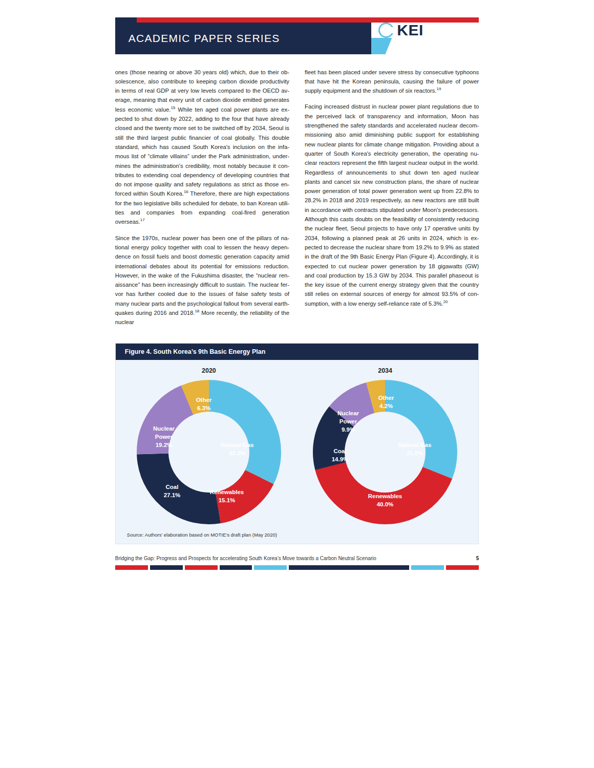Academic Paper Series
KEI
ones (those nearing or above 30 years old) which, due to their obsolescence, also contribute to keeping carbon dioxide productivity in terms of real GDP at very low levels compared to the OECD average, meaning that every unit of carbon dioxide emitted generates less economic value.15 While ten aged coal power plants are expected to shut down by 2022, adding to the four that have already closed and the twenty more set to be switched off by 2034, Seoul is still the third largest public financier of coal globally. This double standard, which has caused South Korea's inclusion on the infamous list of “climate villains” under the Park administration, undermines the administration's credibility, most notably because it contributes to extending coal dependency of developing countries that do not impose quality and safety regulations as strict as those enforced within South Korea.16 Therefore, there are high expectations for the two legislative bills scheduled for debate, to ban Korean utilities and companies from expanding coal-fired generation overseas.17
Since the 1970s, nuclear power has been one of the pillars of national energy policy together with coal to lessen the heavy dependence on fossil fuels and boost domestic generation capacity amid international debates about its potential for emissions reduction. However, in the wake of the Fukushima disaster, the “nuclear renaissance” has been increasingly difficult to sustain. The nuclear fervor has further cooled due to the issues of false safety tests of many nuclear parts and the psychological fallout from several earthquakes during 2016 and 2018.18 More recently, the reliability of the nuclear
fleet has been placed under severe stress by consecutive typhoons that have hit the Korean peninsula, causing the failure of power supply equipment and the shutdown of six reactors.19
Facing increased distrust in nuclear power plant regulations due to the perceived lack of transparency and information, Moon has strengthened the safety standards and accelerated nuclear decommissioning also amid diminishing public support for establishing new nuclear plants for climate change mitigation. Providing about a quarter of South Korea's electricity generation, the operating nuclear reactors represent the fifth largest nuclear output in the world. Regardless of announcements to shut down ten aged nuclear plants and cancel six new construction plans, the share of nuclear power generation of total power generation went up from 22.8% to 28.2% in 2018 and 2019 respectively, as new reactors are still built in accordance with contracts stipulated under Moon's predecessors. Although this casts doubts on the feasibility of consistently reducing the nuclear fleet, Seoul projects to have only 17 operative units by 2034, following a planned peak at 26 units in 2024, which is expected to decrease the nuclear share from 19.2% to 9.9% as stated in the draft of the 9th Basic Energy Plan (Figure 4). Accordingly, it is expected to cut nuclear power generation by 18 gigawatts (GW) and coal production by 15.3 GW by 2034. This parallel phaseout is the key issue of the current energy strategy given that the country still relies on external sources of energy for almost 93.5% of consumption, with a low energy self-reliance rate of 5.3%.20
Figure 4. South Korea’s 9th Basic Energy Plan
2020
Natural Gas 32.3% Renewables 15.1% Coal 27.1% Nuclear Power 19.2% Other 6.3%
2034
Natural Gas 31.0% Renewables 40.0% Coal 14.9% Nuclear Power 9.9% Other 4.2%
Source: Authors’ elaboration based on MOTIE’s draft plan (May 2020)
Bridging the Gap: Progress and Prospects for accelerating South Korea’s Move towards a Carbon Neutral Scenario 5